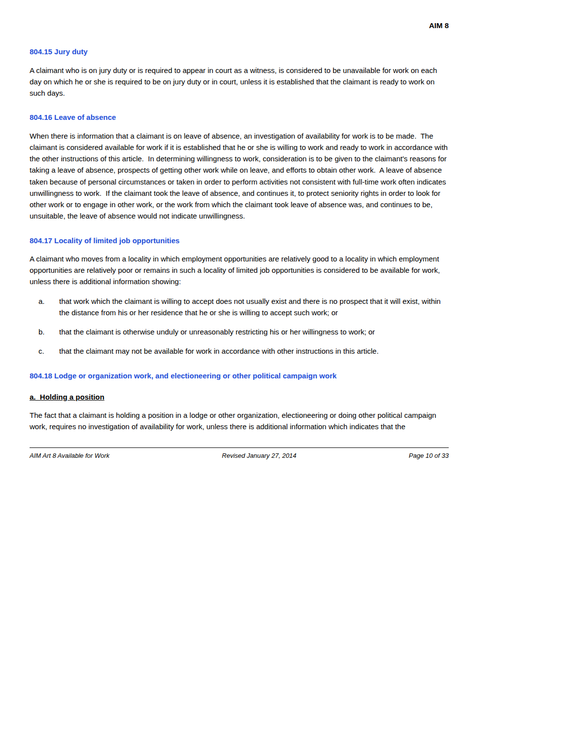AIM 8
804.15 Jury duty
A claimant who is on jury duty or is required to appear in court as a witness, is considered to be unavailable for work on each day on which he or she is required to be on jury duty or in court, unless it is established that the claimant is ready to work on such days.
804.16 Leave of absence
When there is information that a claimant is on leave of absence, an investigation of availability for work is to be made. The claimant is considered available for work if it is established that he or she is willing to work and ready to work in accordance with the other instructions of this article. In determining willingness to work, consideration is to be given to the claimant's reasons for taking a leave of absence, prospects of getting other work while on leave, and efforts to obtain other work. A leave of absence taken because of personal circumstances or taken in order to perform activities not consistent with full-time work often indicates unwillingness to work. If the claimant took the leave of absence, and continues it, to protect seniority rights in order to look for other work or to engage in other work, or the work from which the claimant took leave of absence was, and continues to be, unsuitable, the leave of absence would not indicate unwillingness.
804.17 Locality of limited job opportunities
A claimant who moves from a locality in which employment opportunities are relatively good to a locality in which employment opportunities are relatively poor or remains in such a locality of limited job opportunities is considered to be available for work, unless there is additional information showing:
a. that work which the claimant is willing to accept does not usually exist and there is no prospect that it will exist, within the distance from his or her residence that he or she is willing to accept such work; or
b. that the claimant is otherwise unduly or unreasonably restricting his or her willingness to work; or
c. that the claimant may not be available for work in accordance with other instructions in this article.
804.18 Lodge or organization work, and electioneering or other political campaign work
a. Holding a position
The fact that a claimant is holding a position in a lodge or other organization, electioneering or doing other political campaign work, requires no investigation of availability for work, unless there is additional information which indicates that the
AIM Art 8 Available for Work Revised January 27, 2014 Page 10 of 33